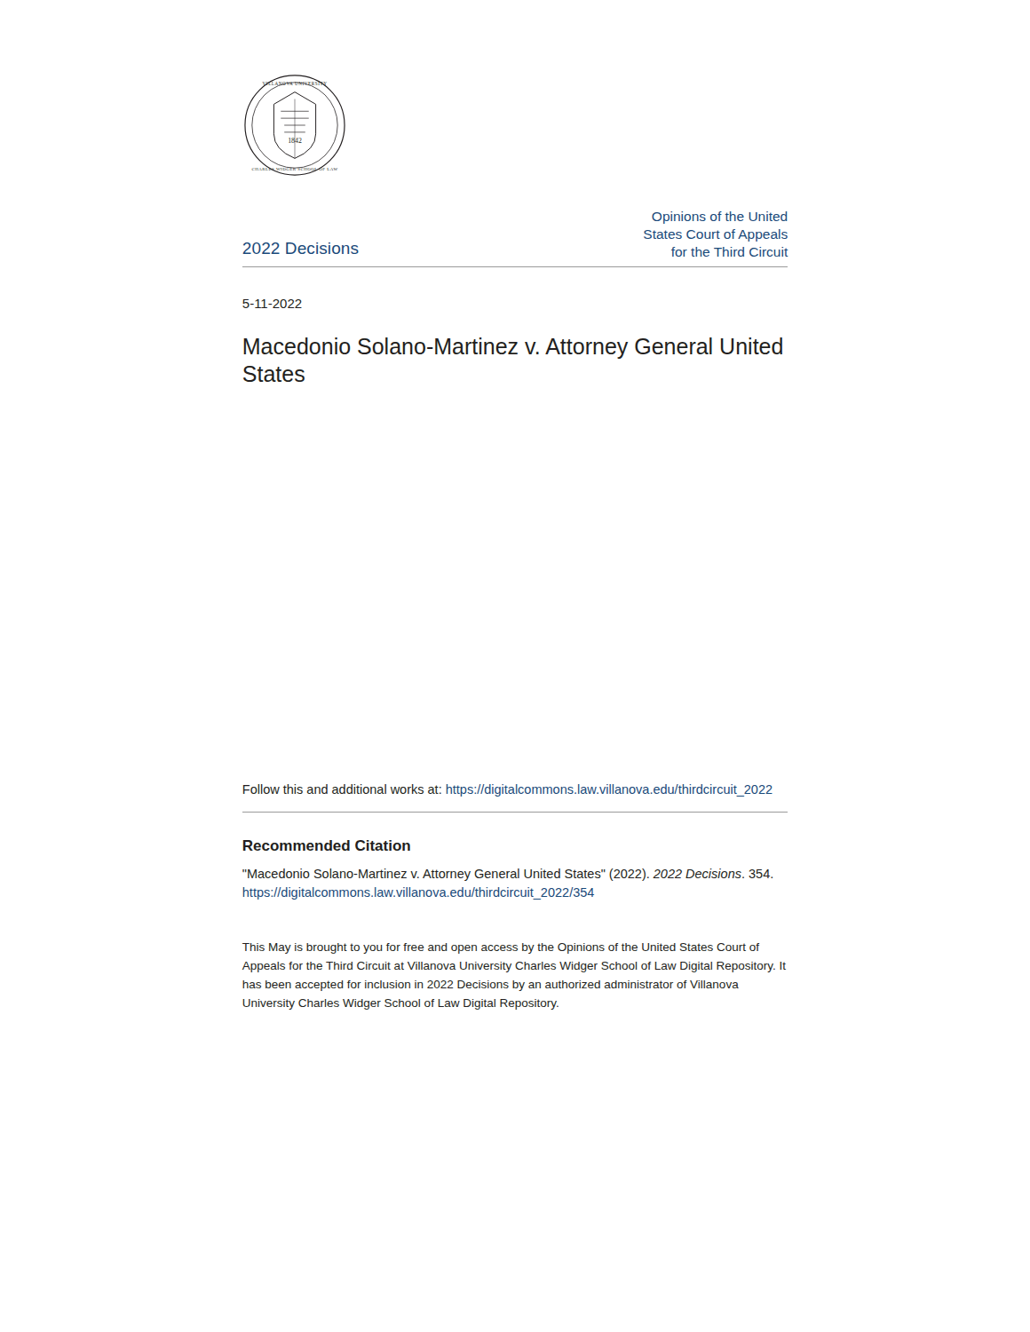1842 VILLANOVA UNIVERSITY CHARLES WIDGER SCHOOL OF LAW
2022 Decisions
Opinions of the United
States Court of Appeals
for the Third Circuit
5-11-2022
Macedonio Solano-Martinez v. Attorney General United States
Follow this and additional works at: https://digitalcommons.law.villanova.edu/thirdcircuit_2022
Recommended Citation
"Macedonio Solano-Martinez v. Attorney General United States" (2022). 2022 Decisions. 354.
https://digitalcommons.law.villanova.edu/thirdcircuit_2022/354
This May is brought to you for free and open access by the Opinions of the United States Court of Appeals for the Third Circuit at Villanova University Charles Widger School of Law Digital Repository. It has been accepted for inclusion in 2022 Decisions by an authorized administrator of Villanova University Charles Widger School of Law Digital Repository.